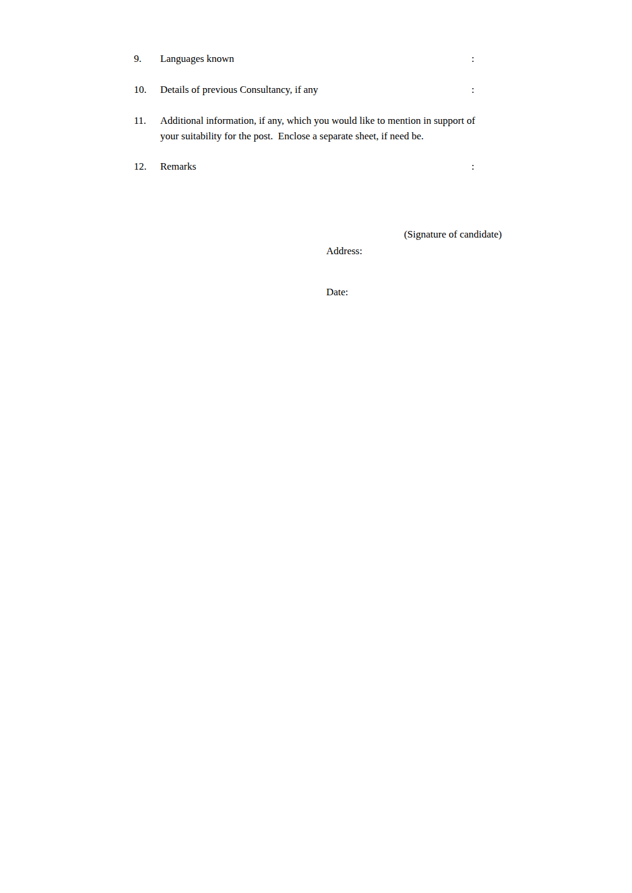9.
Languages known :
10.
Details of previous Consultancy, if any :
11. Additional information, if any, which you would like to mention in support of your suitability for the post. Enclose a separate sheet, if need be.
12.
Remarks :
(Signature of candidate)
Address:
Date: